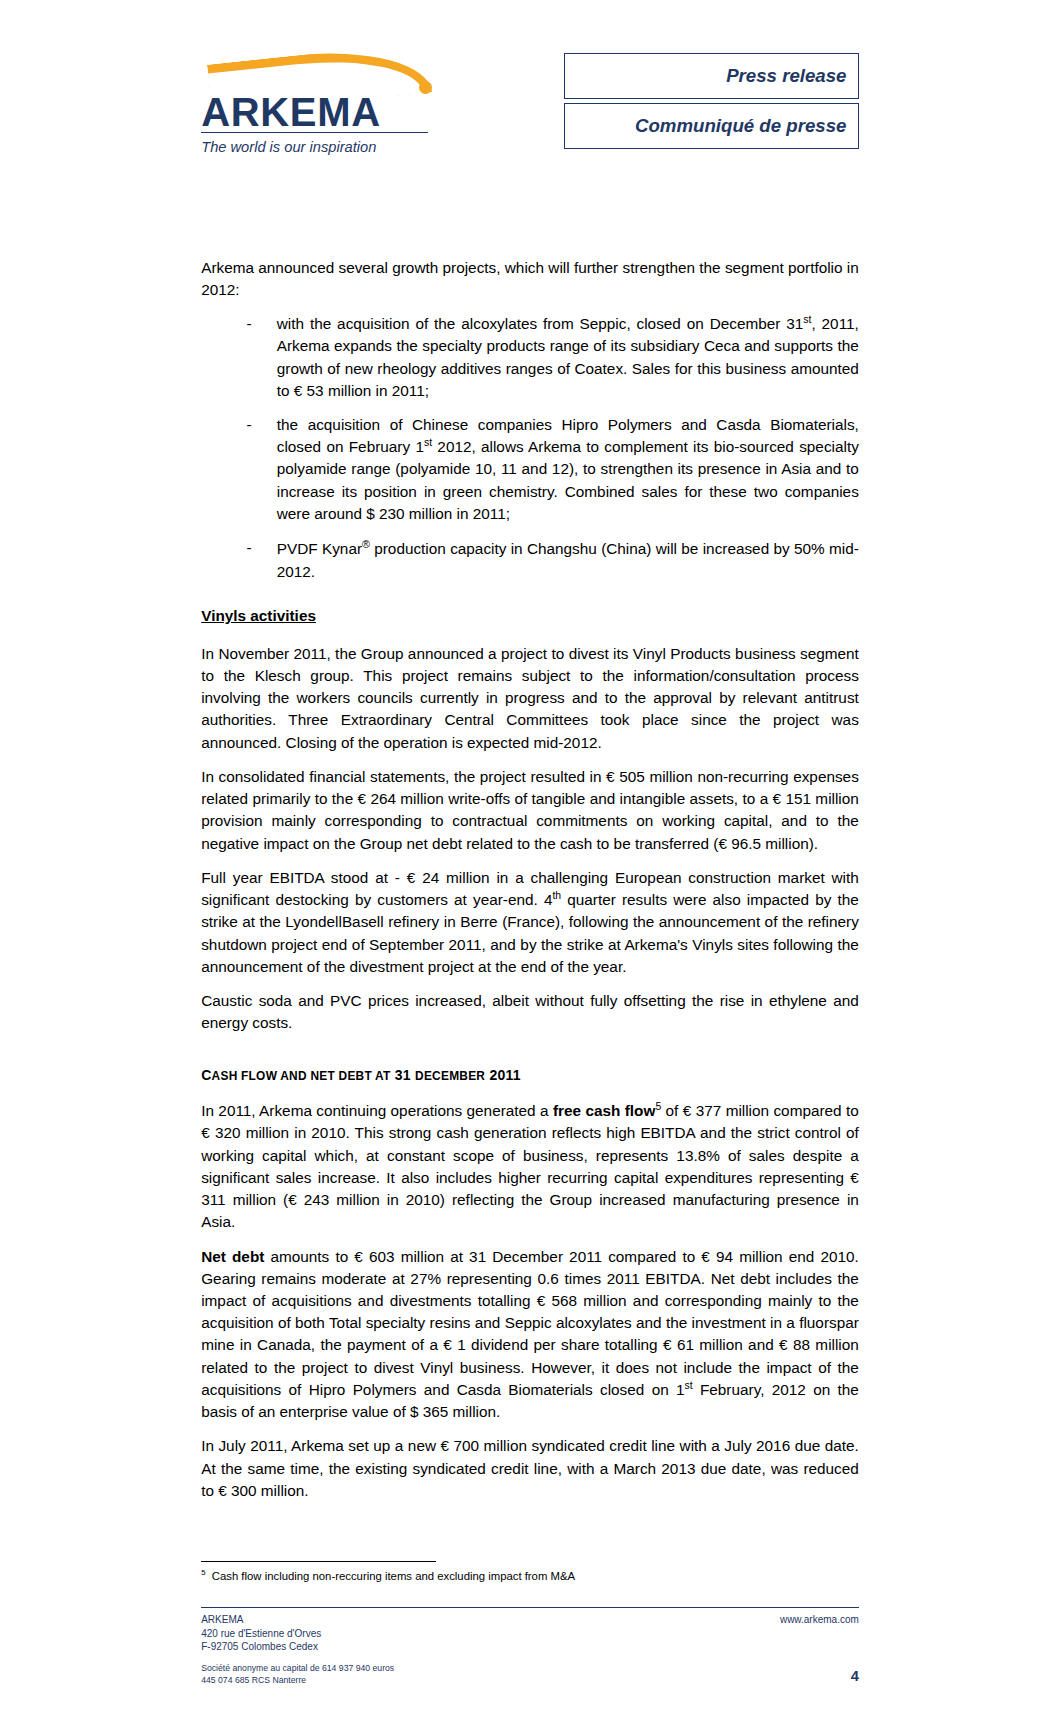ARKEMA
The world is our inspiration
Press release
Communiqué de presse
Arkema announced several growth projects, which will further strengthen the segment portfolio in 2012:
with the acquisition of the alcoxylates from Seppic, closed on December 31st, 2011, Arkema expands the specialty products range of its subsidiary Ceca and supports the growth of new rheology additives ranges of Coatex. Sales for this business amounted to € 53 million in 2011;
the acquisition of Chinese companies Hipro Polymers and Casda Biomaterials, closed on February 1st 2012, allows Arkema to complement its bio-sourced specialty polyamide range (polyamide 10, 11 and 12), to strengthen its presence in Asia and to increase its position in green chemistry. Combined sales for these two companies were around $ 230 million in 2011;
PVDF Kynar® production capacity in Changshu (China) will be increased by 50% mid-2012.
Vinyls activities
In November 2011, the Group announced a project to divest its Vinyl Products business segment to the Klesch group. This project remains subject to the information/consultation process involving the workers councils currently in progress and to the approval by relevant antitrust authorities. Three Extraordinary Central Committees took place since the project was announced. Closing of the operation is expected mid-2012.
In consolidated financial statements, the project resulted in € 505 million non-recurring expenses related primarily to the € 264 million write-offs of tangible and intangible assets, to a € 151 million provision mainly corresponding to contractual commitments on working capital, and to the negative impact on the Group net debt related to the cash to be transferred (€ 96.5 million).
Full year EBITDA stood at - € 24 million in a challenging European construction market with significant destocking by customers at year-end. 4th quarter results were also impacted by the strike at the LyondellBasell refinery in Berre (France), following the announcement of the refinery shutdown project end of September 2011, and by the strike at Arkema's Vinyls sites following the announcement of the divestment project at the end of the year.
Caustic soda and PVC prices increased, albeit without fully offsetting the rise in ethylene and energy costs.
CASH FLOW AND NET DEBT AT 31 DECEMBER 2011
In 2011, Arkema continuing operations generated a free cash flow5 of € 377 million compared to € 320 million in 2010. This strong cash generation reflects high EBITDA and the strict control of working capital which, at constant scope of business, represents 13.8% of sales despite a significant sales increase. It also includes higher recurring capital expenditures representing € 311 million (€ 243 million in 2010) reflecting the Group increased manufacturing presence in Asia.
Net debt amounts to € 603 million at 31 December 2011 compared to € 94 million end 2010. Gearing remains moderate at 27% representing 0.6 times 2011 EBITDA. Net debt includes the impact of acquisitions and divestments totalling € 568 million and corresponding mainly to the acquisition of both Total specialty resins and Seppic alcoxylates and the investment in a fluorspar mine in Canada, the payment of a € 1 dividend per share totalling € 61 million and € 88 million related to the project to divest Vinyl business. However, it does not include the impact of the acquisitions of Hipro Polymers and Casda Biomaterials closed on 1st February, 2012 on the basis of an enterprise value of $ 365 million.
In July 2011, Arkema set up a new € 700 million syndicated credit line with a July 2016 due date. At the same time, the existing syndicated credit line, with a March 2013 due date, was reduced to € 300 million.
5 Cash flow including non-reccuring items and excluding impact from M&A
ARKEMA
420 rue d'Estienne d'Orves
F-92705 Colombes Cedex
www.arkema.com
Société anonyme au capital de 614 937 940 euros
445 074 685 RCS Nanterre
4